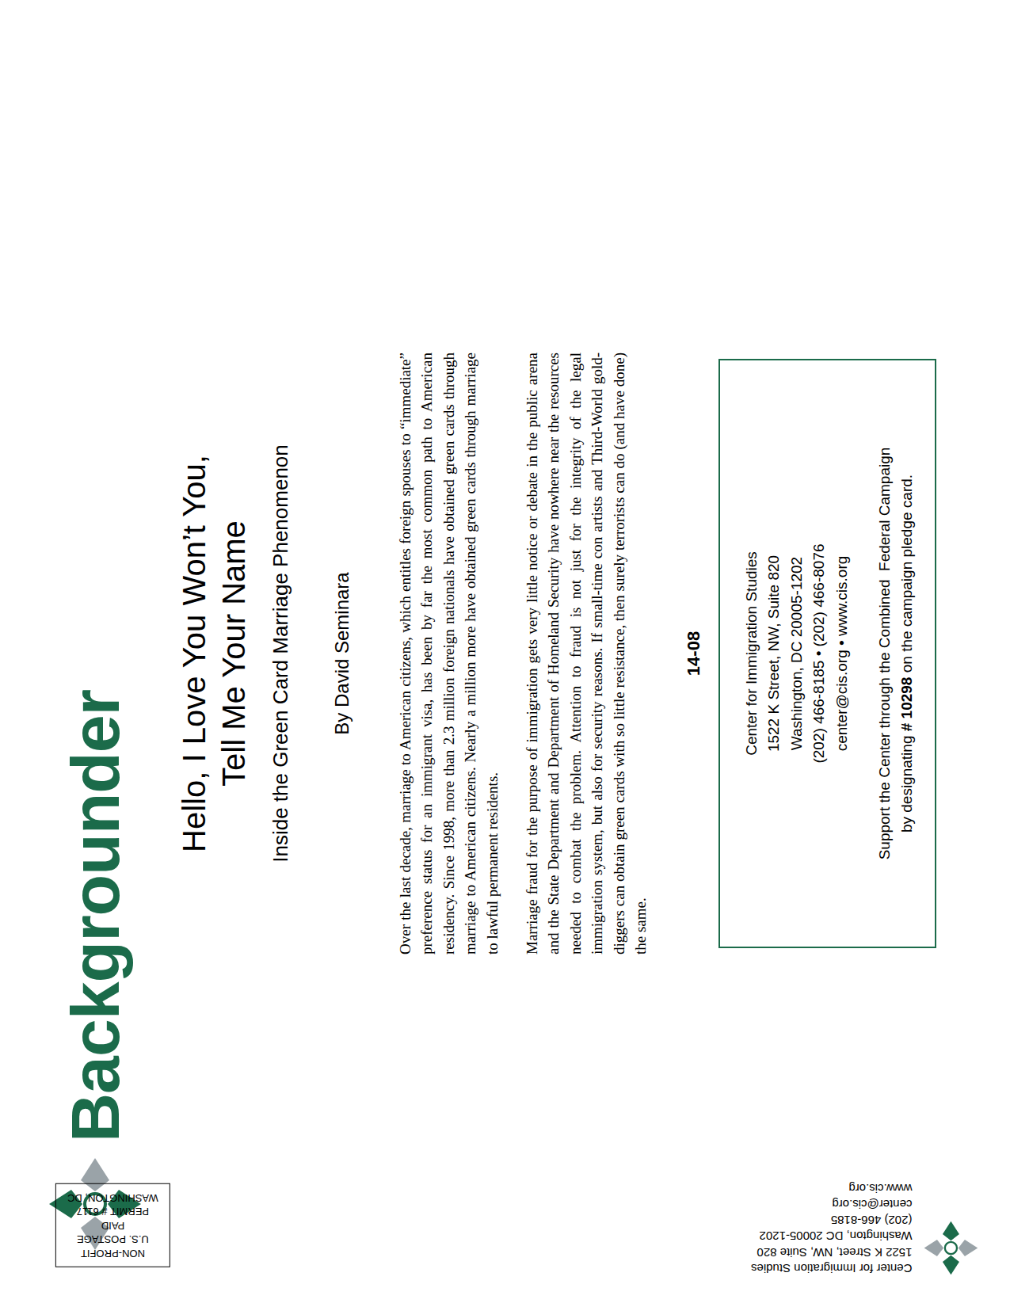Backgrounder
Hello, I Love You Won’t You,
Tell Me Your Name
Inside the Green Card Marriage Phenomenon
By David Seminara
Over the last decade, marriage to American citizens, which entitles foreign spouses to “immediate” preference status for an immigrant visa, has been by far the most common path to American residency. Since 1998, more than 2.3 million foreign nationals have obtained green cards through marriage to American citizens. Nearly a million more have obtained green cards through marriage to lawful permanent residents.
Marriage fraud for the purpose of immigration gets very little notice or debate in the public arena and the State Department and Department of Homeland Security have nowhere near the resources needed to combat the problem. Attention to fraud is not just for the integrity of the legal immigration system, but also for security reasons. If small-time con artists and Third-World gold-diggers can obtain green cards with so little resistance, then surely terrorists can do (and have done) the same.
14-08
Center for Immigration Studies
1522 K Street, NW, Suite 820
Washington, DC 20005-1202
(202) 466-8185 • (202) 466-8076
center@cis.org • www.cis.org
Support the Center through the Combined Federal Campaign
by designating # 10298 on the campaign pledge card.
Center for Immigration Studies
1522 K Street, NW, Suite 820
Washington, DC 20005-1202
(202) 466-8185
center@cis.org
www.cis.org
NON-PROFIT
U.S. POSTAGE
PAID
PERMIT # 6117
WASHINGTON, DC